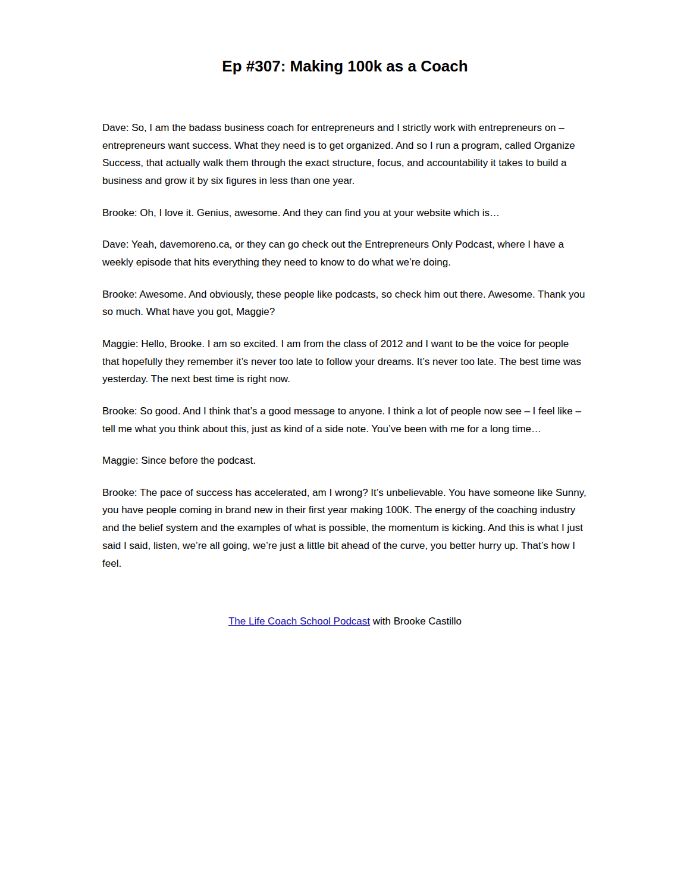Ep #307: Making 100k as a Coach
Dave: So, I am the badass business coach for entrepreneurs and I strictly work with entrepreneurs on – entrepreneurs want success. What they need is to get organized. And so I run a program, called Organize Success, that actually walk them through the exact structure, focus, and accountability it takes to build a business and grow it by six figures in less than one year.
Brooke: Oh, I love it. Genius, awesome. And they can find you at your website which is…
Dave: Yeah, davemoreno.ca, or they can go check out the Entrepreneurs Only Podcast, where I have a weekly episode that hits everything they need to know to do what we’re doing.
Brooke: Awesome. And obviously, these people like podcasts, so check him out there. Awesome. Thank you so much. What have you got, Maggie?
Maggie: Hello, Brooke. I am so excited. I am from the class of 2012 and I want to be the voice for people that hopefully they remember it’s never too late to follow your dreams. It’s never too late. The best time was yesterday. The next best time is right now.
Brooke: So good. And I think that’s a good message to anyone. I think a lot of people now see – I feel like – tell me what you think about this, just as kind of a side note. You’ve been with me for a long time…
Maggie: Since before the podcast.
Brooke: The pace of success has accelerated, am I wrong? It’s unbelievable. You have someone like Sunny, you have people coming in brand new in their first year making 100K. The energy of the coaching industry and the belief system and the examples of what is possible, the momentum is kicking. And this is what I just said I said, listen, we’re all going, we’re just a little bit ahead of the curve, you better hurry up. That’s how I feel.
The Life Coach School Podcast with Brooke Castillo